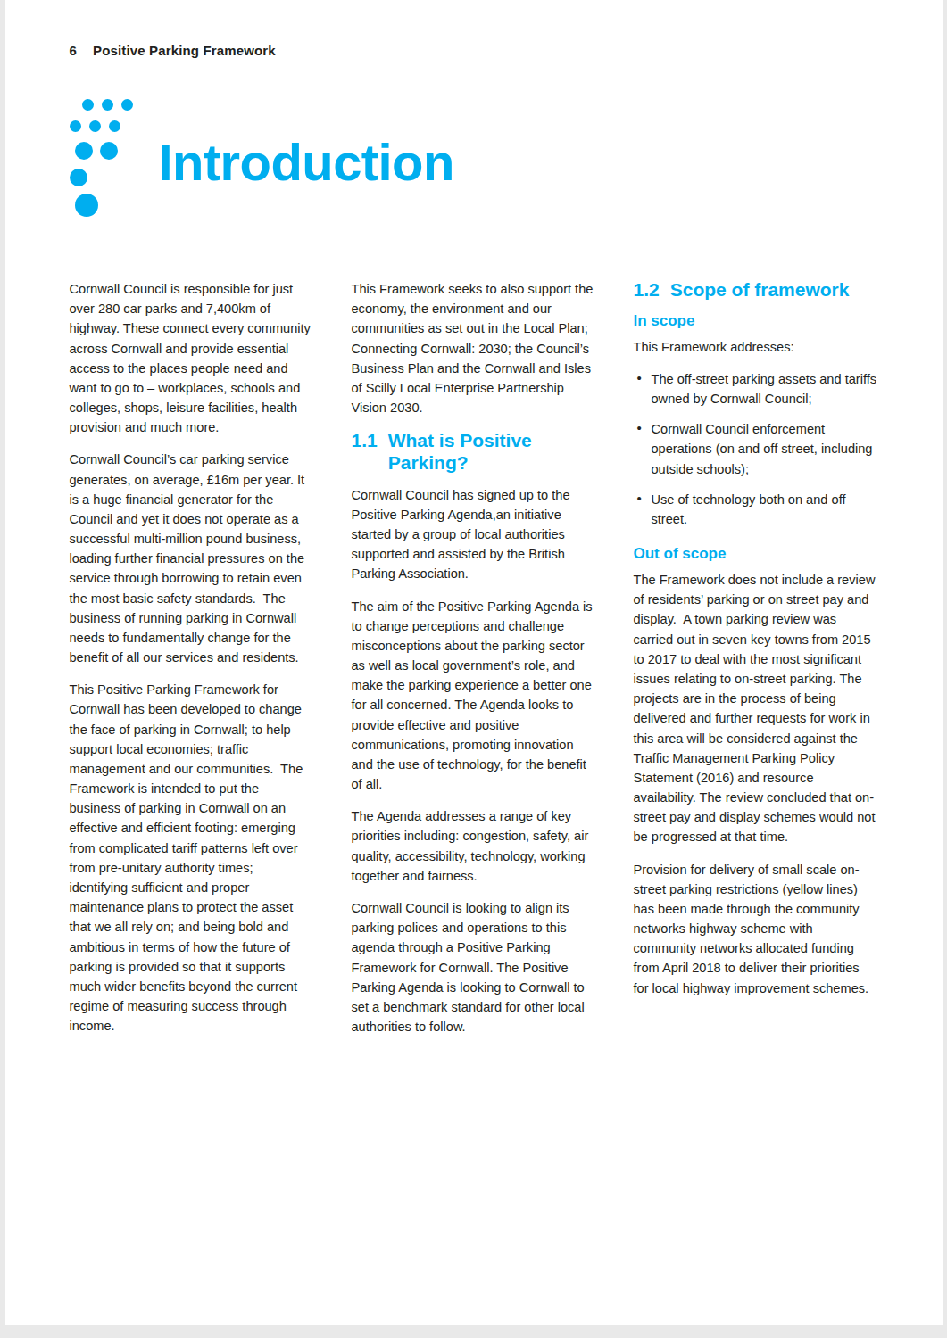6 Positive Parking Framework
Introduction
Cornwall Council is responsible for just over 280 car parks and 7,400km of highway. These connect every community across Cornwall and provide essential access to the places people need and want to go to – workplaces, schools and colleges, shops, leisure facilities, health provision and much more.
Cornwall Council’s car parking service generates, on average, £16m per year. It is a huge financial generator for the Council and yet it does not operate as a successful multi-million pound business, loading further financial pressures on the service through borrowing to retain even the most basic safety standards. The business of running parking in Cornwall needs to fundamentally change for the benefit of all our services and residents.
This Positive Parking Framework for Cornwall has been developed to change the face of parking in Cornwall; to help support local economies; traffic management and our communities. The Framework is intended to put the business of parking in Cornwall on an effective and efficient footing: emerging from complicated tariff patterns left over from pre-unitary authority times; identifying sufficient and proper maintenance plans to protect the asset that we all rely on; and being bold and ambitious in terms of how the future of parking is provided so that it supports much wider benefits beyond the current regime of measuring success through income.
This Framework seeks to also support the economy, the environment and our communities as set out in the Local Plan; Connecting Cornwall: 2030; the Council’s Business Plan and the Cornwall and Isles of Scilly Local Enterprise Partnership Vision 2030.
1.1 What is Positive Parking?
Cornwall Council has signed up to the Positive Parking Agenda,an initiative started by a group of local authorities supported and assisted by the British Parking Association.
The aim of the Positive Parking Agenda is to change perceptions and challenge misconceptions about the parking sector as well as local government’s role, and make the parking experience a better one for all concerned. The Agenda looks to provide effective and positive communications, promoting innovation and the use of technology, for the benefit of all.
The Agenda addresses a range of key priorities including: congestion, safety, air quality, accessibility, technology, working together and fairness.
Cornwall Council is looking to align its parking polices and operations to this agenda through a Positive Parking Framework for Cornwall. The Positive Parking Agenda is looking to Cornwall to set a benchmark standard for other local authorities to follow.
1.2 Scope of framework
In scope
This Framework addresses:
The off-street parking assets and tariffs owned by Cornwall Council;
Cornwall Council enforcement operations (on and off street, including outside schools);
Use of technology both on and off street.
Out of scope
The Framework does not include a review of residents’ parking or on street pay and display. A town parking review was carried out in seven key towns from 2015 to 2017 to deal with the most significant issues relating to on-street parking. The projects are in the process of being delivered and further requests for work in this area will be considered against the Traffic Management Parking Policy Statement (2016) and resource availability. The review concluded that on-street pay and display schemes would not be progressed at that time.
Provision for delivery of small scale on-street parking restrictions (yellow lines) has been made through the community networks highway scheme with community networks allocated funding from April 2018 to deliver their priorities for local highway improvement schemes.